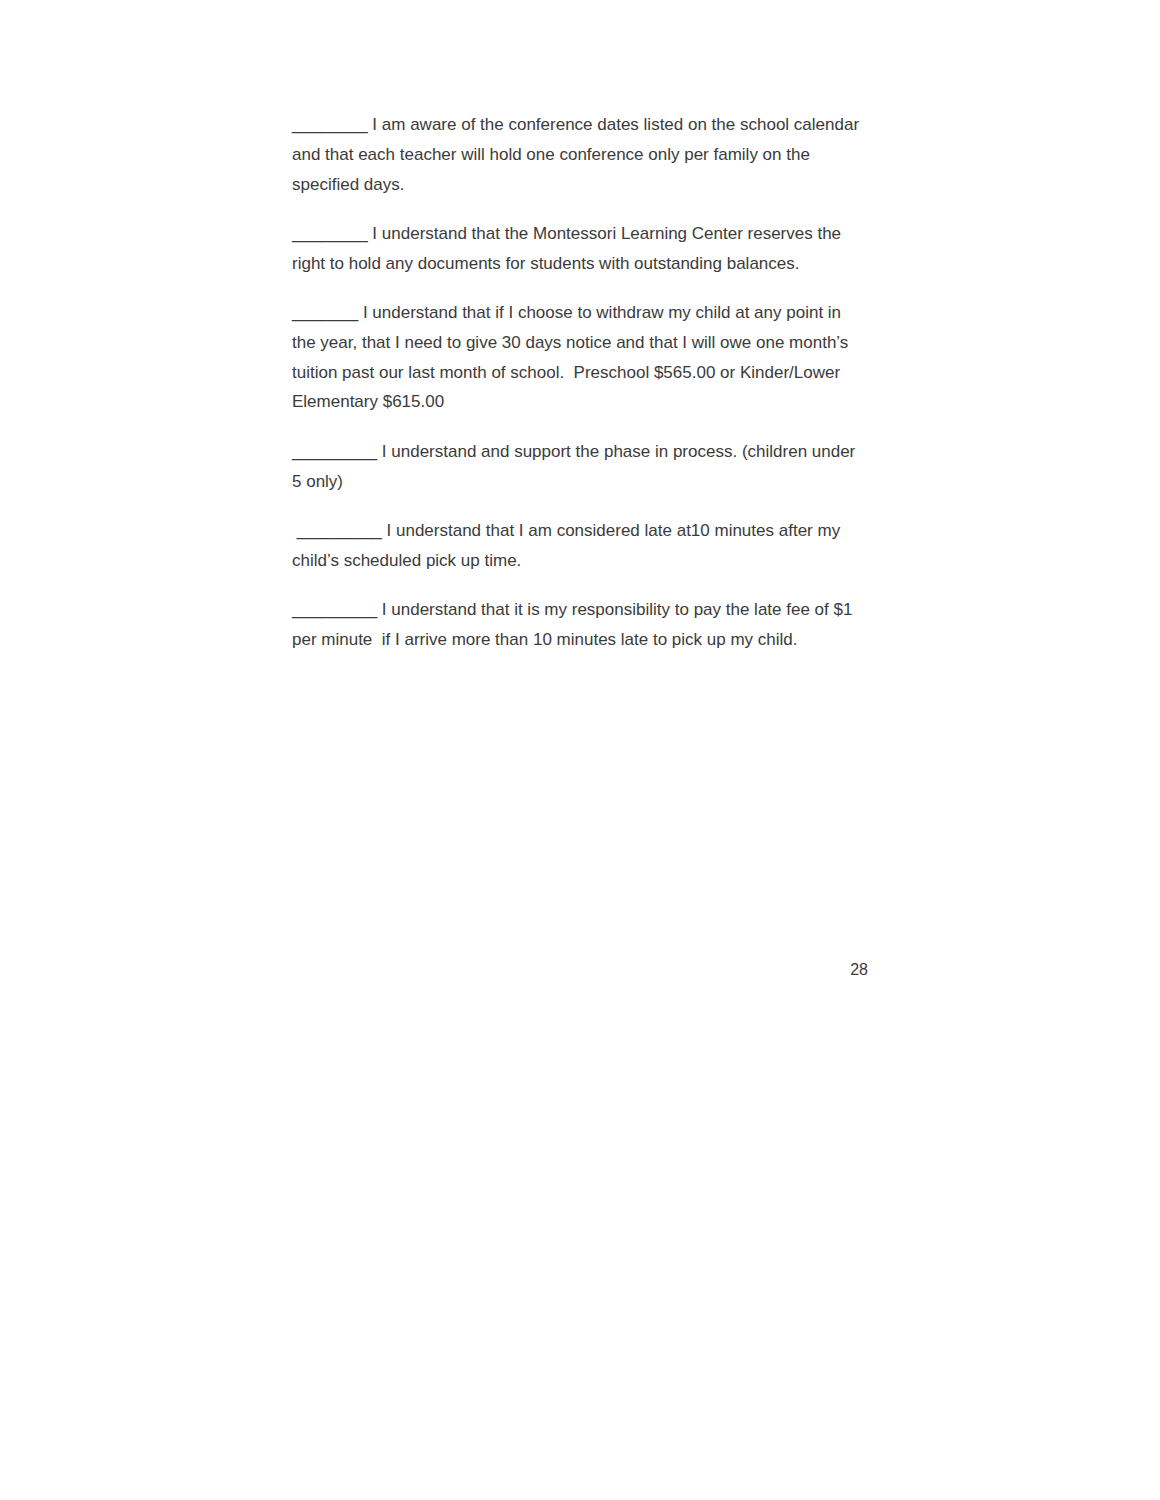________ I am aware of the conference dates listed on the school calendar and that each teacher will hold one conference only per family on the specified days.
________ I understand that the Montessori Learning Center reserves the right to hold any documents for students with outstanding balances.
_______ I understand that if I choose to withdraw my child at any point in the year, that I need to give 30 days notice and that I will owe one month’s tuition past our last month of school. Preschool $565.00 or Kinder/Lower Elementary $615.00
_________ I understand and support the phase in process. (children under 5 only)
_________ I understand that I am considered late at10 minutes after my child’s scheduled pick up time.
_________ I understand that it is my responsibility to pay the late fee of $1 per minute if I arrive more than 10 minutes late to pick up my child.
28